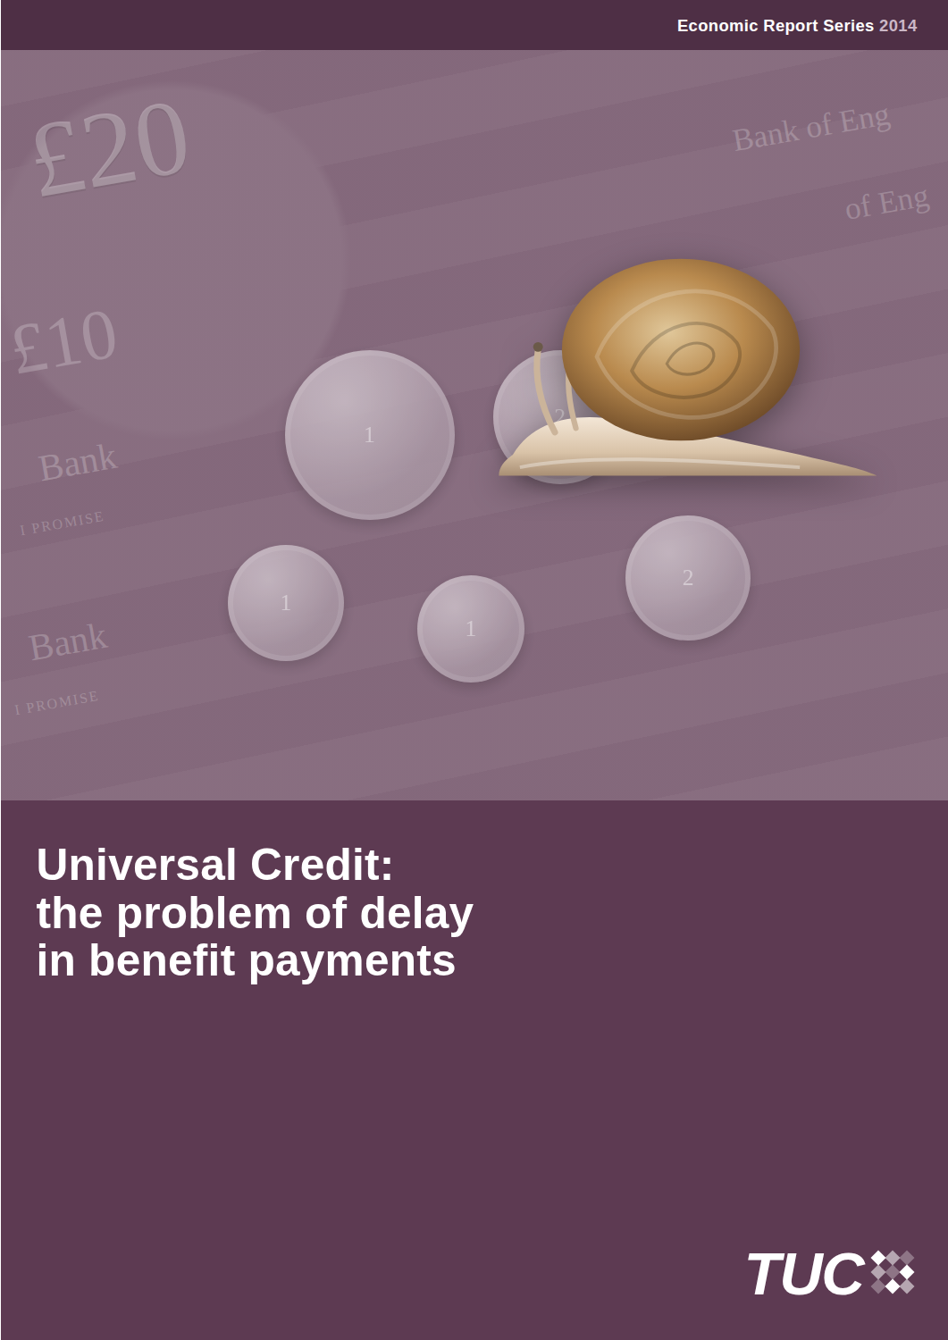Economic Report Series 2014
£20
£10
Bank
I PROMISE
Bank
I PROMISE
Bank of Eng
of Eng
1
2
1
1
2
Universal Credit: the problem of delay in benefit payments
TUC